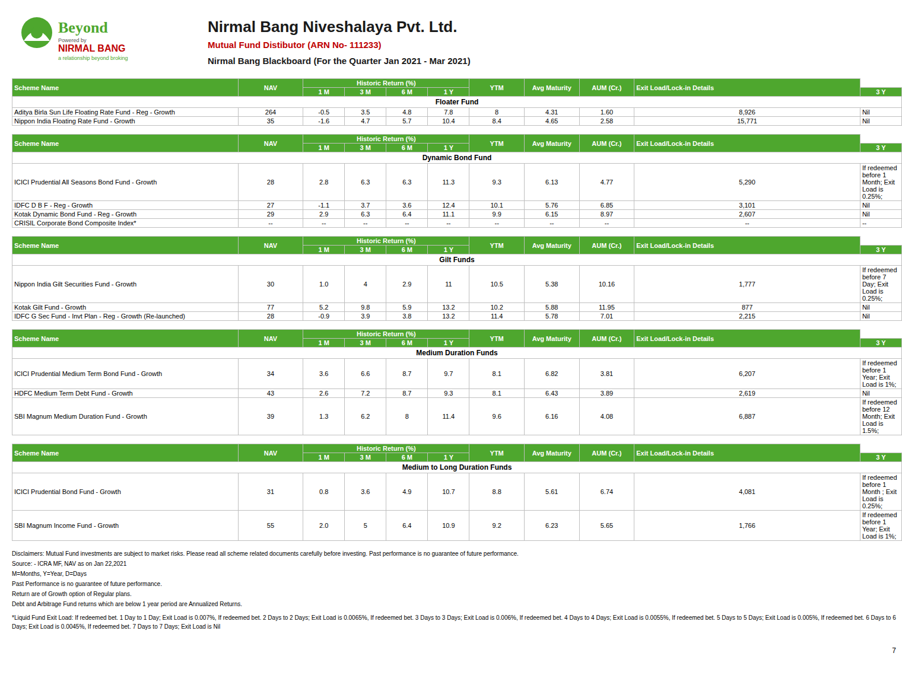Beyond Powered by NIRMAL BANG a relationship beyond broking
Nirmal Bang Niveshalaya Pvt. Ltd.
Mutual Fund Distibutor (ARN No- 111233)
Nirmal Bang Blackboard (For the Quarter Jan 2021 - Mar 2021)
| Floater Fund |
| Scheme Name | NAV | Historic Return (%) | YTM | Avg Maturity | AUM (Cr.) | Exit Load/Lock-in Details |
| 1 M | 3 M | 6 M | 1 Y | 3 Y |
| Aditya Birla Sun Life Floating Rate Fund - Reg - Growth | 264 | -0.5 | 3.5 | 4.8 | 7.8 | 8 | 4.31 | 1.60 | 8,926 | Nil |
| Nippon India Floating Rate Fund - Growth | 35 | -1.6 | 4.7 | 5.7 | 10.4 | 8.4 | 4.65 | 2.58 | 15,771 | Nil |
| Dynamic Bond Fund |
| Scheme Name | NAV | Historic Return (%) | YTM | Avg Maturity | AUM (Cr.) | Exit Load/Lock-in Details |
| 1 M | 3 M | 6 M | 1 Y | 3 Y |
| ICICI Prudential All Seasons Bond Fund - Growth | 28 | 2.8 | 6.3 | 6.3 | 11.3 | 9.3 | 6.13 | 4.77 | 5,290 | If redeemed before 1 Month; Exit Load is 0.25%; |
| IDFC D B F - Reg - Growth | 27 | -1.1 | 3.7 | 3.6 | 12.4 | 10.1 | 5.76 | 6.85 | 3,101 | Nil |
| Kotak Dynamic Bond Fund - Reg - Growth | 29 | 2.9 | 6.3 | 6.4 | 11.1 | 9.9 | 6.15 | 8.97 | 2,607 | Nil |
| CRISIL Corporate Bond Composite Index* | -- | -- | -- | -- | -- | -- | -- | -- | -- | -- |
| Gilt Funds |
| Scheme Name | NAV | Historic Return (%) | YTM | Avg Maturity | AUM (Cr.) | Exit Load/Lock-in Details |
| 1 M | 3 M | 6 M | 1 Y | 3 Y |
| Nippon India Gilt Securities Fund - Growth | 30 | 1.0 | 4 | 2.9 | 11 | 10.5 | 5.38 | 10.16 | 1,777 | If redeemed before 7 Day; Exit Load is 0.25%; |
| Kotak Gilt Fund - Growth | 77 | 5.2 | 9.8 | 5.9 | 13.2 | 10.2 | 5.88 | 11.95 | 877 | Nil |
| IDFC G Sec Fund - Invt Plan - Reg - Growth (Re-launched) | 28 | -0.9 | 3.9 | 3.8 | 13.2 | 11.4 | 5.78 | 7.01 | 2,215 | Nil |
| Medium Duration Funds |
| Scheme Name | NAV | Historic Return (%) | YTM | Avg Maturity | AUM (Cr.) | Exit Load/Lock-in Details |
| 1 M | 3 M | 6 M | 1 Y | 3 Y |
| ICICI Prudential Medium Term Bond Fund - Growth | 34 | 3.6 | 6.6 | 8.7 | 9.7 | 8.1 | 6.82 | 3.81 | 6,207 | If redeemed before 1 Year; Exit Load is 1%; |
| HDFC Medium Term Debt Fund - Growth | 43 | 2.6 | 7.2 | 8.7 | 9.3 | 8.1 | 6.43 | 3.89 | 2,619 | Nil |
| SBI Magnum Medium Duration Fund - Growth | 39 | 1.3 | 6.2 | 8 | 11.4 | 9.6 | 6.16 | 4.08 | 6,887 | If redeemed before 12 Month; Exit Load is 1.5%; |
| Medium to Long Duration Funds |
| Scheme Name | NAV | Historic Return (%) | YTM | Avg Maturity | AUM (Cr.) | Exit Load/Lock-in Details |
| 1 M | 3 M | 6 M | 1 Y | 3 Y |
| ICICI Prudential Bond Fund - Growth | 31 | 0.8 | 3.6 | 4.9 | 10.7 | 8.8 | 5.61 | 6.74 | 4,081 | If redeemed before 1 Month ; Exit Load is 0.25%; |
| SBI Magnum Income Fund - Growth | 55 | 2.0 | 5 | 6.4 | 10.9 | 9.2 | 6.23 | 5.65 | 1,766 | If redeemed before 1 Year; Exit Load is 1%; |
Disclaimers: Mutual Fund investments are subject to market risks. Please read all scheme related documents carefully before investing. Past performance is no guarantee of future performance.
Source: - ICRA MF, NAV as on Jan 22,2021
M=Months, Y=Year, D=Days
Past Performance is no guarantee of future performance.
Return are of Growth option of Regular plans.
Debt and Arbitrage Fund returns which are below 1 year period are Annualized Returns.
*Liquid Fund Exit Load: If redeemed bet. 1 Day to 1 Day; Exit Load is 0.007%, If redeemed bet. 2 Days to 2 Days; Exit Load is 0.0065%, If redeemed bet. 3 Days to 3 Days; Exit Load is 0.006%, If redeemed bet. 4 Days to 4 Days; Exit Load is 0.0055%, If redeemed bet. 5 Days to 5 Days; Exit Load is 0.005%, If redeemed bet. 6 Days to 6 Days; Exit Load is 0.0045%, If redeemed bet. 7 Days to 7 Days; Exit Load is Nil
7